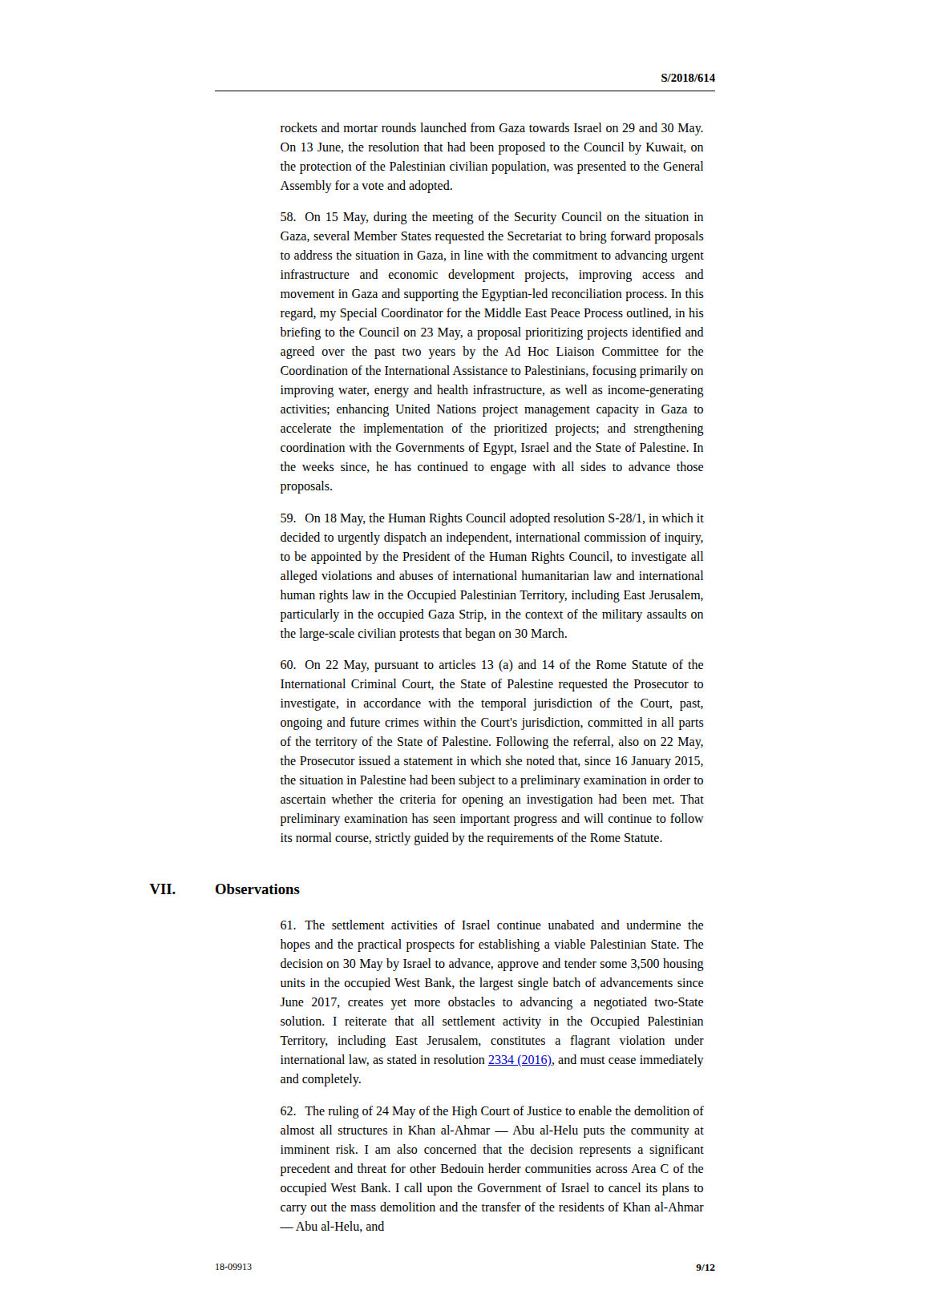S/2018/614
rockets and mortar rounds launched from Gaza towards Israel on 29 and 30 May. On 13 June, the resolution that had been proposed to the Council by Kuwait, on the protection of the Palestinian civilian population, was presented to the General Assembly for a vote and adopted.
58. On 15 May, during the meeting of the Security Council on the situation in Gaza, several Member States requested the Secretariat to bring forward proposals to address the situation in Gaza, in line with the commitment to advancing urgent infrastructure and economic development projects, improving access and movement in Gaza and supporting the Egyptian-led reconciliation process. In this regard, my Special Coordinator for the Middle East Peace Process outlined, in his briefing to the Council on 23 May, a proposal prioritizing projects identified and agreed over the past two years by the Ad Hoc Liaison Committee for the Coordination of the International Assistance to Palestinians, focusing primarily on improving water, energy and health infrastructure, as well as income-generating activities; enhancing United Nations project management capacity in Gaza to accelerate the implementation of the prioritized projects; and strengthening coordination with the Governments of Egypt, Israel and the State of Palestine. In the weeks since, he has continued to engage with all sides to advance those proposals.
59. On 18 May, the Human Rights Council adopted resolution S-28/1, in which it decided to urgently dispatch an independent, international commission of inquiry, to be appointed by the President of the Human Rights Council, to investigate all alleged violations and abuses of international humanitarian law and international human rights law in the Occupied Palestinian Territory, including East Jerusalem, particularly in the occupied Gaza Strip, in the context of the military assaults on the large-scale civilian protests that began on 30 March.
60. On 22 May, pursuant to articles 13 (a) and 14 of the Rome Statute of the International Criminal Court, the State of Palestine requested the Prosecutor to investigate, in accordance with the temporal jurisdiction of the Court, past, ongoing and future crimes within the Court's jurisdiction, committed in all parts of the territory of the State of Palestine. Following the referral, also on 22 May, the Prosecutor issued a statement in which she noted that, since 16 January 2015, the situation in Palestine had been subject to a preliminary examination in order to ascertain whether the criteria for opening an investigation had been met. That preliminary examination has seen important progress and will continue to follow its normal course, strictly guided by the requirements of the Rome Statute.
VII. Observations
61. The settlement activities of Israel continue unabated and undermine the hopes and the practical prospects for establishing a viable Palestinian State. The decision on 30 May by Israel to advance, approve and tender some 3,500 housing units in the occupied West Bank, the largest single batch of advancements since June 2017, creates yet more obstacles to advancing a negotiated two-State solution. I reiterate that all settlement activity in the Occupied Palestinian Territory, including East Jerusalem, constitutes a flagrant violation under international law, as stated in resolution 2334 (2016), and must cease immediately and completely.
62. The ruling of 24 May of the High Court of Justice to enable the demolition of almost all structures in Khan al-Ahmar — Abu al-Helu puts the community at imminent risk. I am also concerned that the decision represents a significant precedent and threat for other Bedouin herder communities across Area C of the occupied West Bank. I call upon the Government of Israel to cancel its plans to carry out the mass demolition and the transfer of the residents of Khan al-Ahmar — Abu al-Helu, and
18-09913 9/12